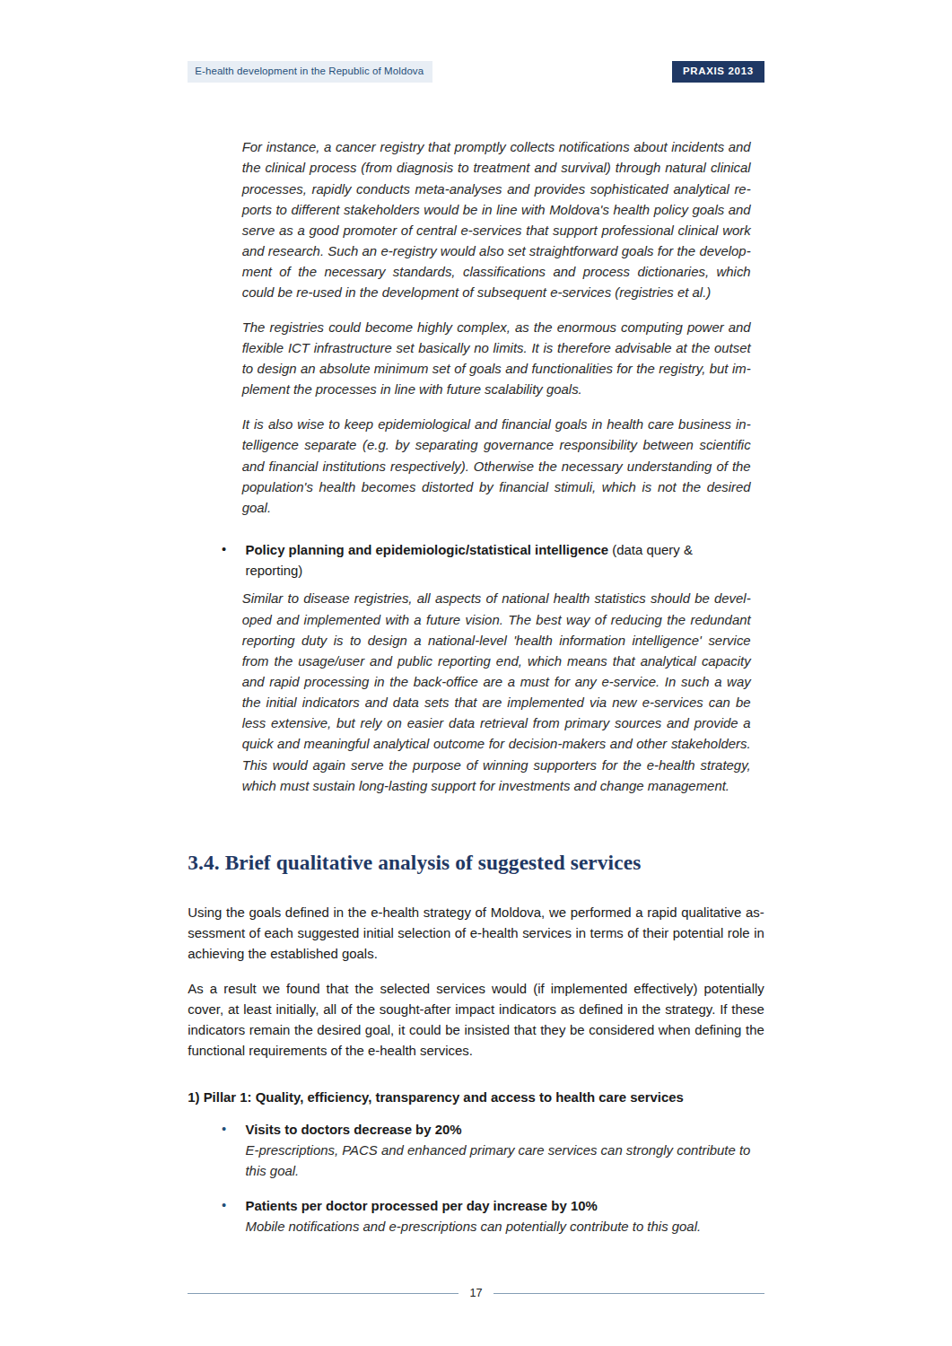E-health development in the Republic of Moldova
PRAXIS 2013
For instance, a cancer registry that promptly collects notifications about incidents and the clinical process (from diagnosis to treatment and survival) through natural clinical processes, rapidly conducts meta-analyses and provides sophisticated analytical reports to different stakeholders would be in line with Moldova's health policy goals and serve as a good promoter of central e-services that support professional clinical work and research. Such an e-registry would also set straightforward goals for the development of the necessary standards, classifications and process dictionaries, which could be re-used in the development of subsequent e-services (registries et al.)
The registries could become highly complex, as the enormous computing power and flexible ICT infrastructure set basically no limits. It is therefore advisable at the outset to design an absolute minimum set of goals and functionalities for the registry, but implement the processes in line with future scalability goals.
It is also wise to keep epidemiological and financial goals in health care business intelligence separate (e.g. by separating governance responsibility between scientific and financial institutions respectively). Otherwise the necessary understanding of the population's health becomes distorted by financial stimuli, which is not the desired goal.
•
Policy planning and epidemiologic/statistical intelligence (data query & reporting)
Similar to disease registries, all aspects of national health statistics should be developed and implemented with a future vision. The best way of reducing the redundant reporting duty is to design a national-level 'health information intelligence' service from the usage/user and public reporting end, which means that analytical capacity and rapid processing in the back-office are a must for any e-service. In such a way the initial indicators and data sets that are implemented via new e-services can be less extensive, but rely on easier data retrieval from primary sources and provide a quick and meaningful analytical outcome for decision-makers and other stakeholders. This would again serve the purpose of winning supporters for the e-health strategy, which must sustain long-lasting support for investments and change management.
3.4. Brief qualitative analysis of suggested services
Using the goals defined in the e-health strategy of Moldova, we performed a rapid qualitative assessment of each suggested initial selection of e-health services in terms of their potential role in achieving the established goals.
As a result we found that the selected services would (if implemented effectively) potentially cover, at least initially, all of the sought-after impact indicators as defined in the strategy. If these indicators remain the desired goal, it could be insisted that they be considered when defining the functional requirements of the e-health services.
1) Pillar 1: Quality, efficiency, transparency and access to health care services
Visits to doctors decrease by 20% E-prescriptions, PACS and enhanced primary care services can strongly contribute to this goal.
Patients per doctor processed per day increase by 10% Mobile notifications and e-prescriptions can potentially contribute to this goal.
17